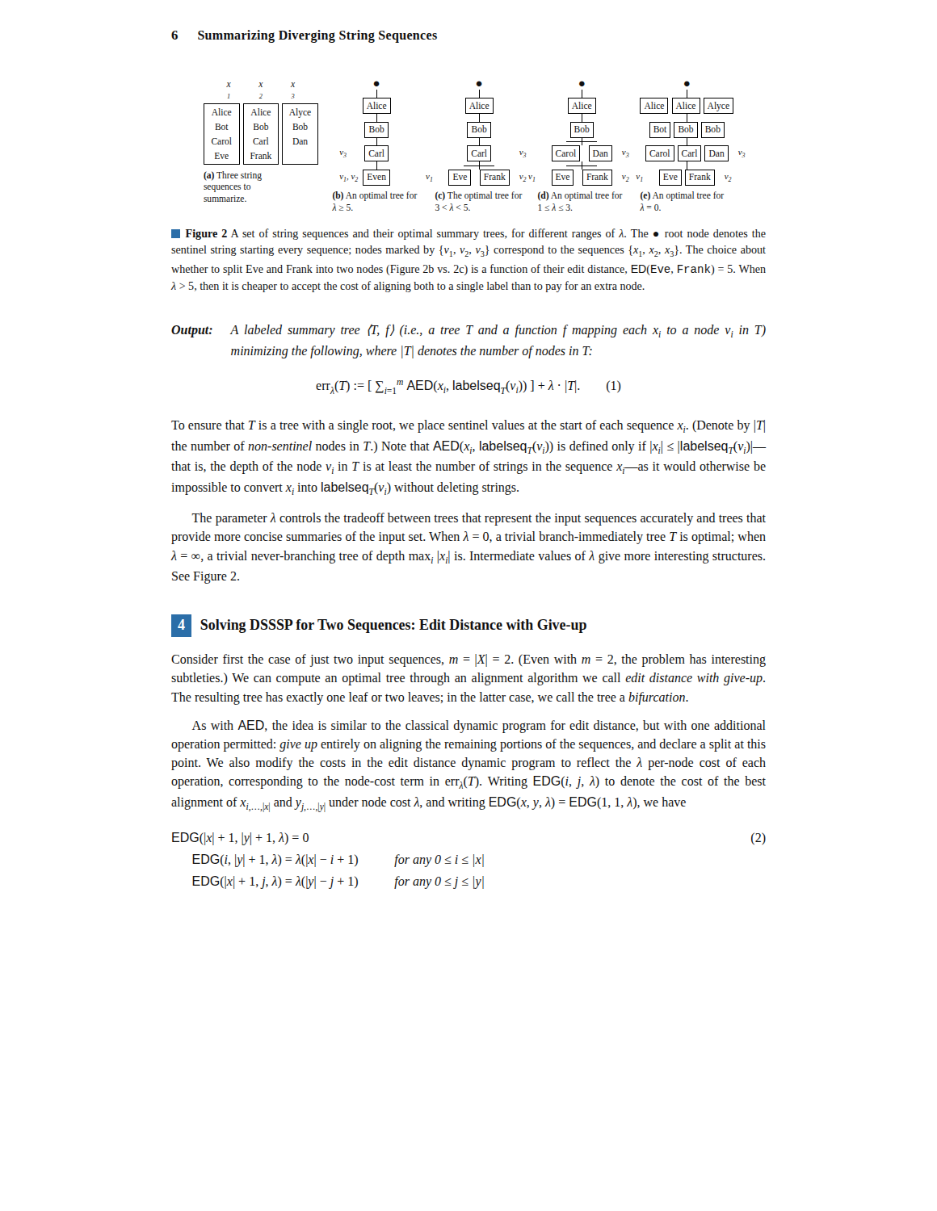6 Summarizing Diverging String Sequences
x1
x2
x3
Alice
Bot
Carol
Eve
Alice
Bob
Carl
Frank
Alyce
Bob
Dan
(a) Three string sequences to summarize.
●
Alice
Bob
v3 Carl
v1, v2 Even
(b) An optimal tree for λ ≥ 5.
●
Alice
Bob
v3 Carl
v1 Eve
v2 Frank
(c) The optimal tree for 3 < λ < 5.
●
Alice
Bob
Carol
v3 Dan
v1 Eve
v2 Frank
(d) An optimal tree for 1 ≤ λ ≤ 3.
●
Alice Alice Alyce
Bot Bob Bob
Carol Carl v3 Dan
v1 Eve v2 Frank
(e) An optimal tree for λ = 0.
Figure 2 A set of string sequences and their optimal summary trees, for different ranges of λ. The ● root node denotes the sentinel string starting every sequence; nodes marked by {v1, v2, v3} correspond to the sequences {x1, x2, x3}. The choice about whether to split Eve and Frank into two nodes (Figure 2b vs. 2c) is a function of their edit distance, ED(Eve, Frank) = 5. When λ > 5, then it is cheaper to accept the cost of aligning both to a single label than to pay for an extra node.
Output: A labeled summary tree ⟨T, f⟩ (i.e., a tree T and a function f mapping each xi to a node vi in T) minimizing the following, where |T| denotes the number of nodes in T:
errλ(T) := [ ∑i=1m AED(xi, labelseqT(vi)) ] + λ · |T|.
(1)
To ensure that T is a tree with a single root, we place sentinel values at the start of each sequence xi. (Denote by |T| the number of non-sentinel nodes in T.) Note that AED(xi, labelseqT(vi)) is defined only if |xi| ≤ |labelseqT(vi)|—that is, the depth of the node vi in T is at least the number of strings in the sequence xi—as it would otherwise be impossible to convert xi into labelseqT(vi) without deleting strings.
The parameter λ controls the tradeoff between trees that represent the input sequences accurately and trees that provide more concise summaries of the input set. When λ = 0, a trivial branch-immediately tree T is optimal; when λ = ∞, a trivial never-branching tree of depth maxi |xi| is. Intermediate values of λ give more interesting structures. See Figure 2.
4 Solving DSSSP for Two Sequences: Edit Distance with Give-up
Consider first the case of just two input sequences, m = |X| = 2. (Even with m = 2, the problem has interesting subtleties.) We can compute an optimal tree through an alignment algorithm we call edit distance with give-up. The resulting tree has exactly one leaf or two leaves; in the latter case, we call the tree a bifurcation.
As with AED, the idea is similar to the classical dynamic program for edit distance, but with one additional operation permitted: give up entirely on aligning the remaining portions of the sequences, and declare a split at this point. We also modify the costs in the edit distance dynamic program to reflect the λ per-node cost of each operation, corresponding to the node-cost term in errλ(T). Writing EDG(i, j, λ) to denote the cost of the best alignment of xi,…,|x| and yj,…,|y| under node cost λ, and writing EDG(x, y, λ) = EDG(1, 1, λ), we have
(2)
EDG(|x| + 1, |y| + 1, λ) = 0
EDG(i, |y| + 1, λ) = λ(|x| − i + 1) for any 0 ≤ i ≤ |x|
EDG(|x| + 1, j, λ) = λ(|y| − j + 1) for any 0 ≤ j ≤ |y|